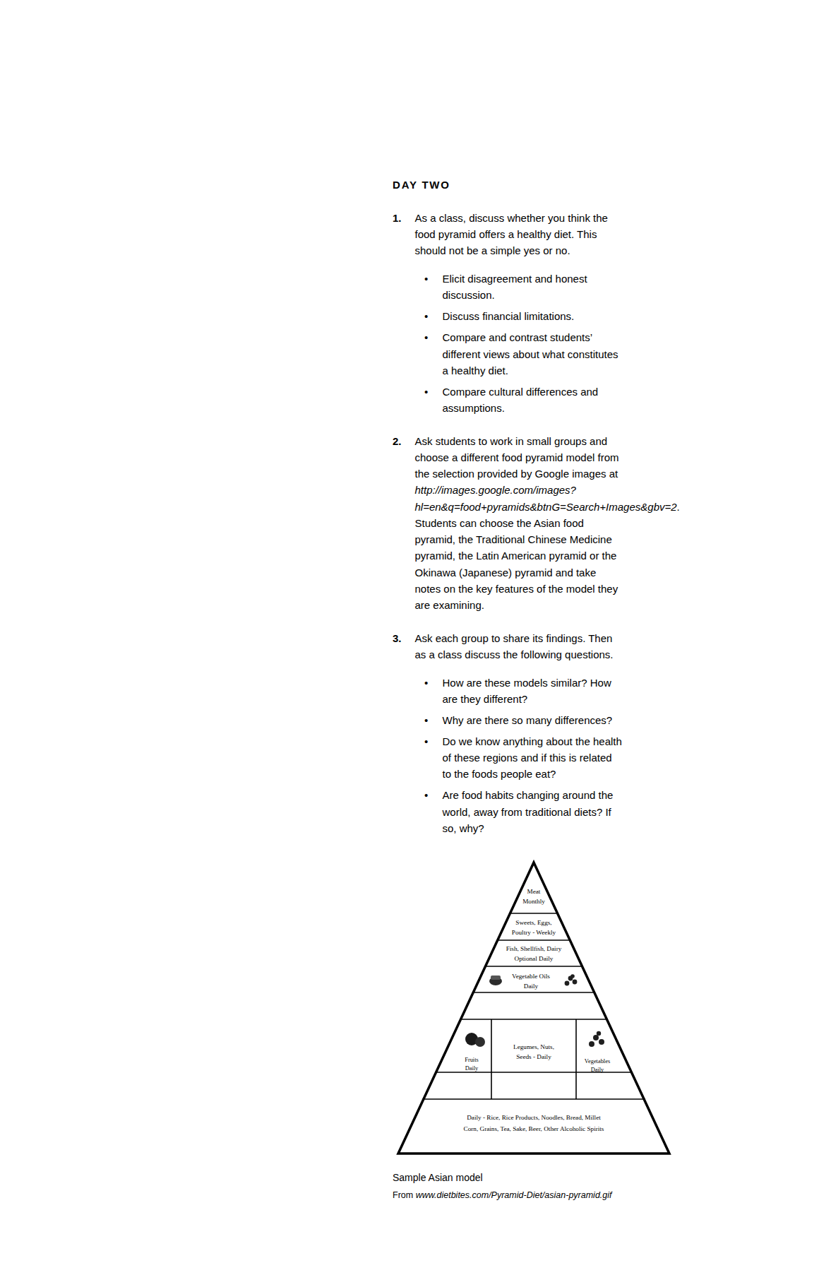DAY TWO
1. As a class, discuss whether you think the food pyramid offers a healthy diet. This should not be a simple yes or no.
Elicit disagreement and honest discussion.
Discuss financial limitations.
Compare and contrast students’ different views about what constitutes a healthy diet.
Compare cultural differences and assumptions.
2. Ask students to work in small groups and choose a different food pyramid model from the selection provided by Google images at http://images.google.com/images?hl=en&q=food+pyramids&btnG=Search+Images&gbv=2. Students can choose the Asian food pyramid, the Traditional Chinese Medicine pyramid, the Latin American pyramid or the Okinawa (Japanese) pyramid and take notes on the key features of the model they are examining.
3. Ask each group to share its findings. Then as a class discuss the following questions.
How are these models similar? How are they different?
Why are there so many differences?
Do we know anything about the health of these regions and if this is related to the foods people eat?
Are food habits changing around the world, away from traditional diets? If so, why?
Meat Monthly Sweets, Eggs, Poultry - Weekly Fish, Shellfish, Dairy Optional Daily Vegetable Oils Daily Fruits Daily Legumes, Nuts, Seeds - Daily Vegetables Daily Daily - Rice, Rice Products, Noodles, Bread, Millet Corn, Grains, Tea, Sake, Beer, Other Alcoholic Spirits
Sample Asian model From www.dietbites.com/Pyramid-Diet/asian-pyramid.gif